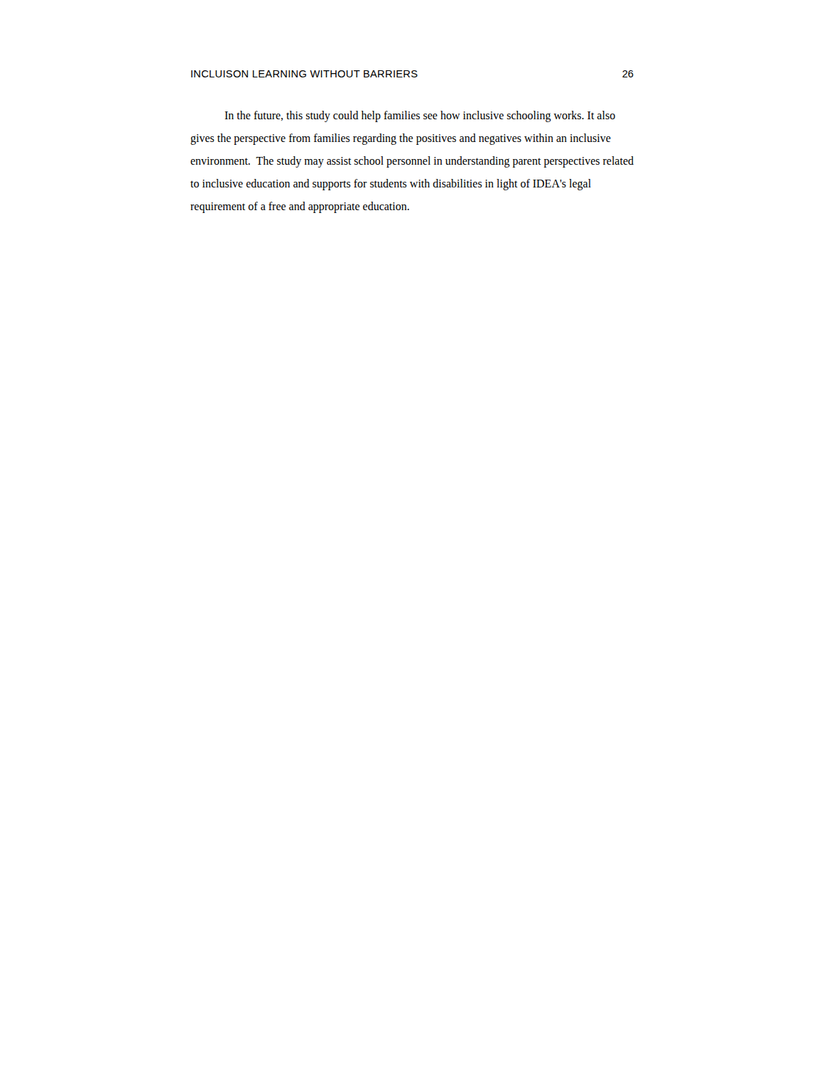INCLUISON LEARNING WITHOUT BARRIERS 26
In the future, this study could help families see how inclusive schooling works. It also gives the perspective from families regarding the positives and negatives within an inclusive environment. The study may assist school personnel in understanding parent perspectives related to inclusive education and supports for students with disabilities in light of IDEA's legal requirement of a free and appropriate education.